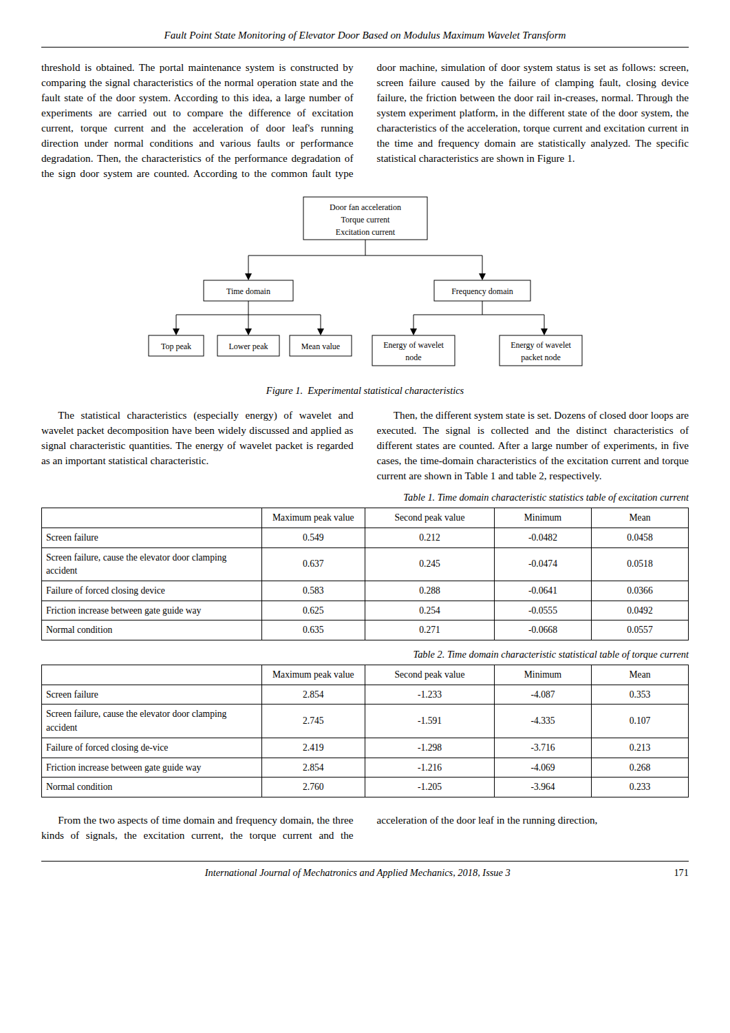Fault Point State Monitoring of Elevator Door Based on Modulus Maximum Wavelet Transform
threshold is obtained. The portal maintenance system is constructed by comparing the signal characteristics of the normal operation state and the fault state of the door system. According to this idea, a large number of experiments are carried out to compare the difference of excitation current, torque current and the acceleration of door leaf's running direction under normal conditions and various faults or performance degradation. Then, the characteristics of the performance degradation of the sign door system are counted. According to the common fault type door machine, simulation of door system status is set as follows: screen, screen failure caused by the failure of clamping fault, closing device failure, the friction between the door rail in-creases, normal. Through the system experiment platform, in the different state of the door system, the characteristics of the acceleration, torque current and excitation current in the time and frequency domain are statistically analyzed. The specific statistical characteristics are shown in Figure 1.
Door fan acceleration Torque current Excitation current Time domain Frequency domain Top peak Lower peak Mean value Energy of wavelet node Energy of wavelet packet node
Figure 1. Experimental statistical characteristics
The statistical characteristics (especially energy) of wavelet and wavelet packet decomposition have been widely discussed and applied as signal characteristic quantities. The energy of wavelet packet is regarded as an important statistical characteristic.
Then, the different system state is set. Dozens of closed door loops are executed. The signal is collected and the distinct characteristics of different states are counted. After a large number of experiments, in five cases, the time-domain characteristics of the excitation current and torque current are shown in Table 1 and table 2, respectively.
Table 1. Time domain characteristic statistics table of excitation current
| | Maximum peak value | Second peak value | Minimum | Mean |
| --- | --- | --- | --- | --- |
| Screen failure | 0.549 | 0.212 | -0.0482 | 0.0458 |
| Screen failure, cause the elevator door clamping accident | 0.637 | 0.245 | -0.0474 | 0.0518 |
| Failure of forced closing device | 0.583 | 0.288 | -0.0641 | 0.0366 |
| Friction increase between gate guide way | 0.625 | 0.254 | -0.0555 | 0.0492 |
| Normal condition | 0.635 | 0.271 | -0.0668 | 0.0557 |
Table 2. Time domain characteristic statistical table of torque current
| | Maximum peak value | Second peak value | Minimum | Mean |
| --- | --- | --- | --- | --- |
| Screen failure | 2.854 | -1.233 | -4.087 | 0.353 |
| Screen failure, cause the elevator door clamping accident | 2.745 | -1.591 | -4.335 | 0.107 |
| Failure of forced closing de-vice | 2.419 | -1.298 | -3.716 | 0.213 |
| Friction increase between gate guide way | 2.854 | -1.216 | -4.069 | 0.268 |
| Normal condition | 2.760 | -1.205 | -3.964 | 0.233 |
From the two aspects of time domain and frequency domain, the three kinds of signals, the excitation current, the torque current and the acceleration of the door leaf in the running direction,
International Journal of Mechatronics and Applied Mechanics, 2018, Issue 3 171